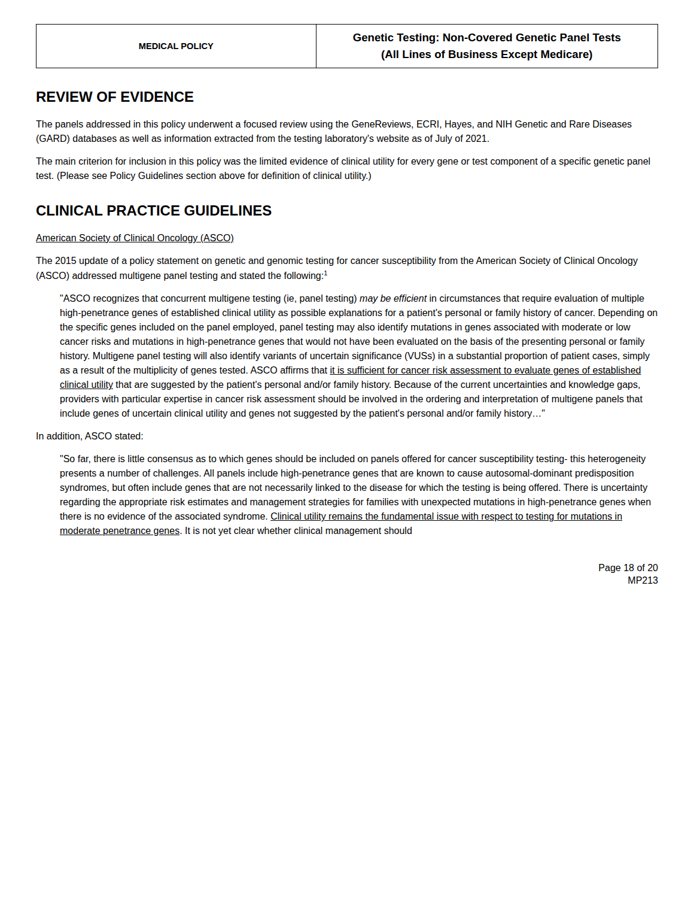| MEDICAL POLICY | Genetic Testing: Non-Covered Genetic Panel Tests (All Lines of Business Except Medicare) |
REVIEW OF EVIDENCE
The panels addressed in this policy underwent a focused review using the GeneReviews, ECRI, Hayes, and NIH Genetic and Rare Diseases (GARD) databases as well as information extracted from the testing laboratory's website as of July of 2021.
The main criterion for inclusion in this policy was the limited evidence of clinical utility for every gene or test component of a specific genetic panel test. (Please see Policy Guidelines section above for definition of clinical utility.)
CLINICAL PRACTICE GUIDELINES
American Society of Clinical Oncology (ASCO)
The 2015 update of a policy statement on genetic and genomic testing for cancer susceptibility from the American Society of Clinical Oncology (ASCO) addressed multigene panel testing and stated the following:1
"ASCO recognizes that concurrent multigene testing (ie, panel testing) may be efficient in circumstances that require evaluation of multiple high-penetrance genes of established clinical utility as possible explanations for a patient's personal or family history of cancer. Depending on the specific genes included on the panel employed, panel testing may also identify mutations in genes associated with moderate or low cancer risks and mutations in high-penetrance genes that would not have been evaluated on the basis of the presenting personal or family history. Multigene panel testing will also identify variants of uncertain significance (VUSs) in a substantial proportion of patient cases, simply as a result of the multiplicity of genes tested. ASCO affirms that it is sufficient for cancer risk assessment to evaluate genes of established clinical utility that are suggested by the patient's personal and/or family history. Because of the current uncertainties and knowledge gaps, providers with particular expertise in cancer risk assessment should be involved in the ordering and interpretation of multigene panels that include genes of uncertain clinical utility and genes not suggested by the patient's personal and/or family history…"
In addition, ASCO stated:
"So far, there is little consensus as to which genes should be included on panels offered for cancer susceptibility testing- this heterogeneity presents a number of challenges. All panels include high-penetrance genes that are known to cause autosomal-dominant predisposition syndromes, but often include genes that are not necessarily linked to the disease for which the testing is being offered. There is uncertainty regarding the appropriate risk estimates and management strategies for families with unexpected mutations in high-penetrance genes when there is no evidence of the associated syndrome. Clinical utility remains the fundamental issue with respect to testing for mutations in moderate penetrance genes. It is not yet clear whether clinical management should
Page 18 of 20
MP213